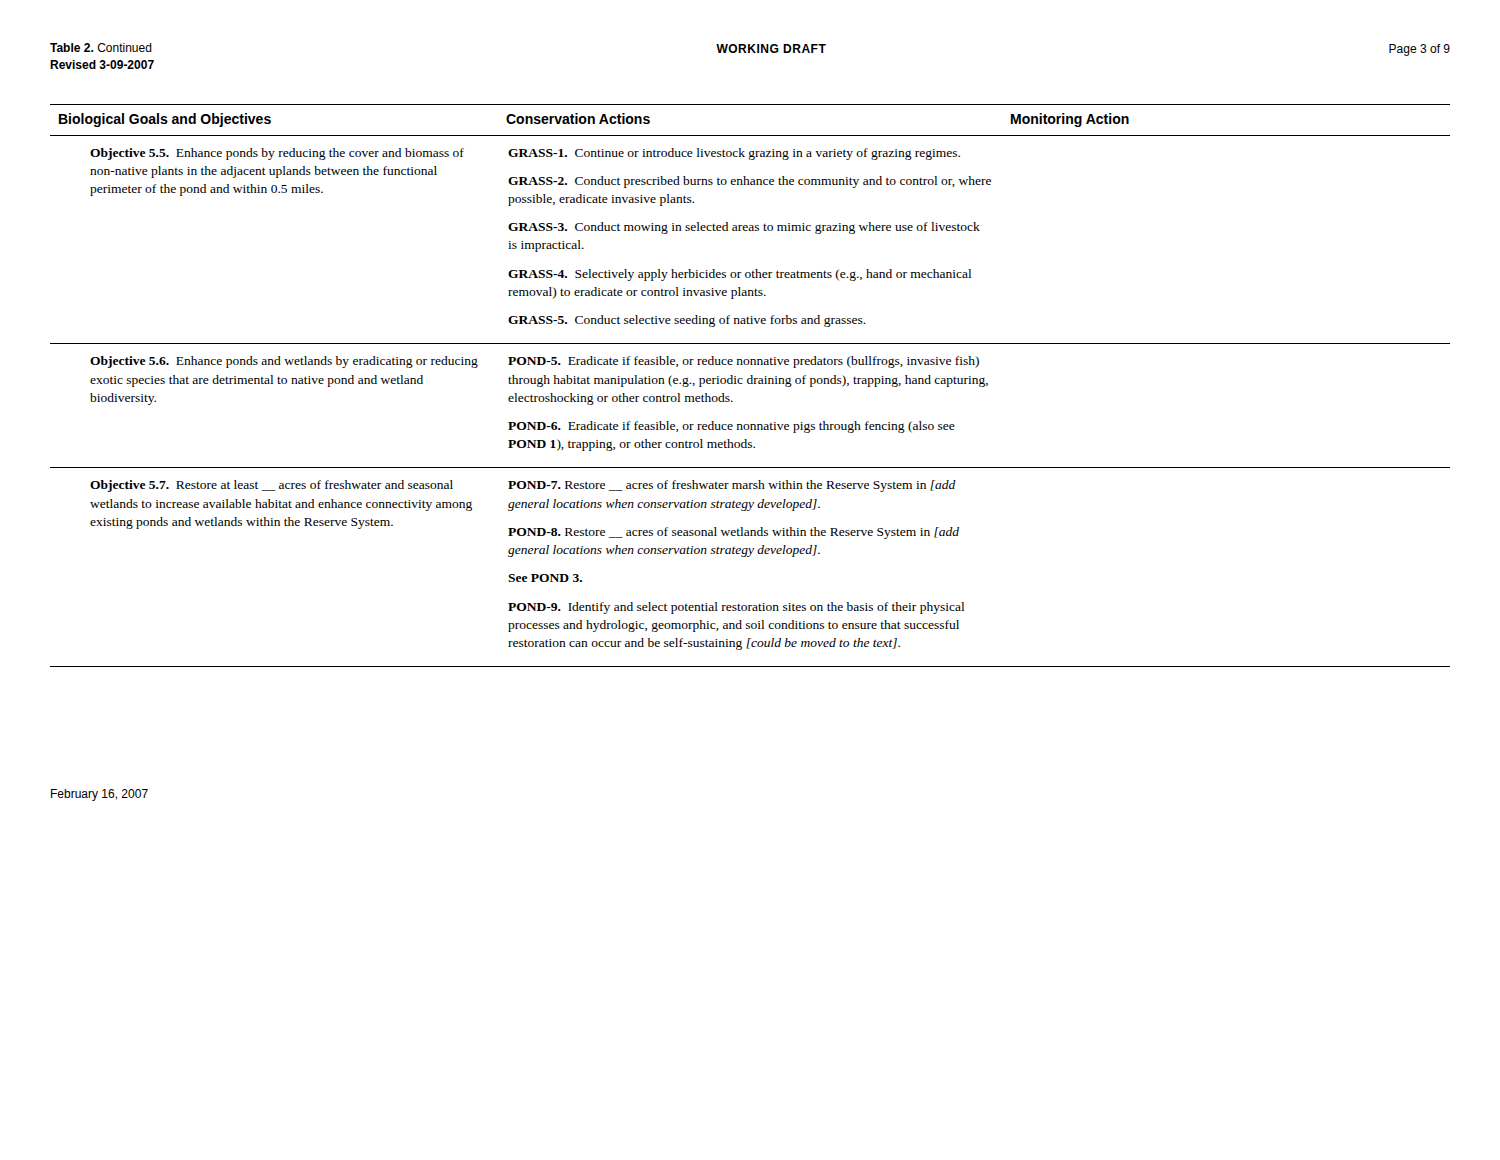Table 2. Continued
Revised 3-09-2007
WORKING DRAFT
Page 3 of 9
| Biological Goals and Objectives | Conservation Actions | Monitoring Action |
| --- | --- | --- |
| Objective 5.5. Enhance ponds by reducing the cover and biomass of non-native plants in the adjacent uplands between the functional perimeter of the pond and within 0.5 miles. | GRASS-1. Continue or introduce livestock grazing in a variety of grazing regimes. GRASS-2. Conduct prescribed burns to enhance the community and to control or, where possible, eradicate invasive plants. GRASS-3. Conduct mowing in selected areas to mimic grazing where use of livestock is impractical. GRASS-4. Selectively apply herbicides or other treatments (e.g., hand or mechanical removal) to eradicate or control invasive plants. GRASS-5. Conduct selective seeding of native forbs and grasses. | |
| Objective 5.6. Enhance ponds and wetlands by eradicating or reducing exotic species that are detrimental to native pond and wetland biodiversity. | POND-5. Eradicate if feasible, or reduce nonnative predators (bullfrogs, invasive fish) through habitat manipulation (e.g., periodic draining of ponds), trapping, hand capturing, electroshocking or other control methods. POND-6. Eradicate if feasible, or reduce nonnative pigs through fencing (also see POND 1 ), trapping, or other control methods. | |
| Objective 5.7. Restore at least __ acres of freshwater and seasonal wetlands to increase available habitat and enhance connectivity among existing ponds and wetlands within the Reserve System. | POND-7. Restore __ acres of freshwater marsh within the Reserve System in [add general locations when conservation strategy developed] . POND-8. Restore __ acres of seasonal wetlands within the Reserve System in [add general locations when conservation strategy developed] . See POND 3. POND-9. Identify and select potential restoration sites on the basis of their physical processes and hydrologic, geomorphic, and soil conditions to ensure that successful restoration can occur and be self-sustaining [could be moved to the text] . | |
February 16, 2007